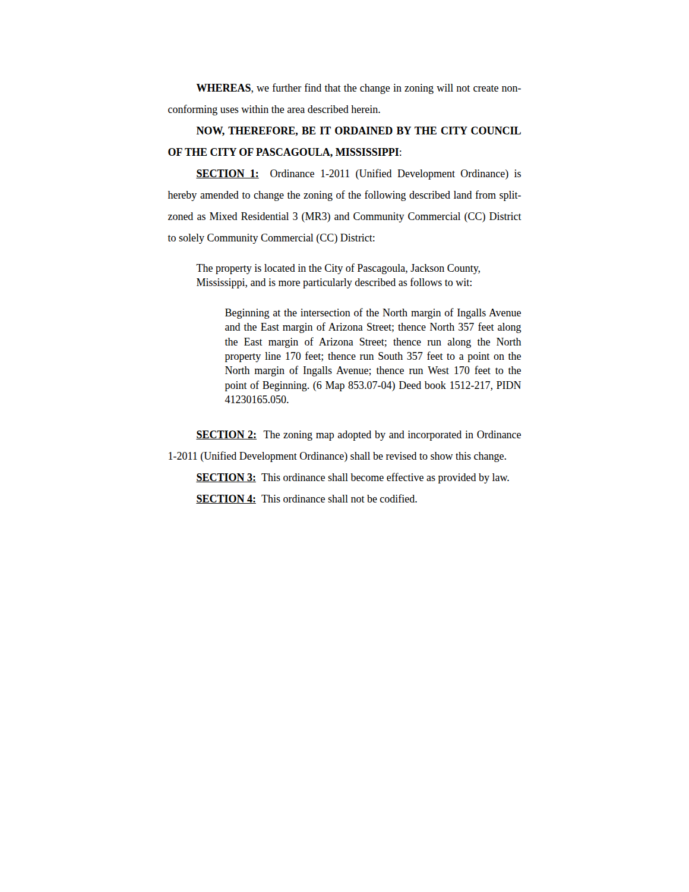WHEREAS, we further find that the change in zoning will not create non-conforming uses within the area described herein.
NOW, THEREFORE, BE IT ORDAINED BY THE CITY COUNCIL OF THE CITY OF PASCAGOULA, MISSISSIPPI:
SECTION 1: Ordinance 1-2011 (Unified Development Ordinance) is hereby amended to change the zoning of the following described land from split-zoned as Mixed Residential 3 (MR3) and Community Commercial (CC) District to solely Community Commercial (CC) District:
The property is located in the City of Pascagoula, Jackson County, Mississippi, and is more particularly described as follows to wit:
Beginning at the intersection of the North margin of Ingalls Avenue and the East margin of Arizona Street; thence North 357 feet along the East margin of Arizona Street; thence run along the North property line 170 feet; thence run South 357 feet to a point on the North margin of Ingalls Avenue; thence run West 170 feet to the point of Beginning. (6 Map 853.07-04) Deed book 1512-217, PIDN 41230165.050.
SECTION 2: The zoning map adopted by and incorporated in Ordinance 1-2011 (Unified Development Ordinance) shall be revised to show this change.
SECTION 3: This ordinance shall become effective as provided by law.
SECTION 4: This ordinance shall not be codified.